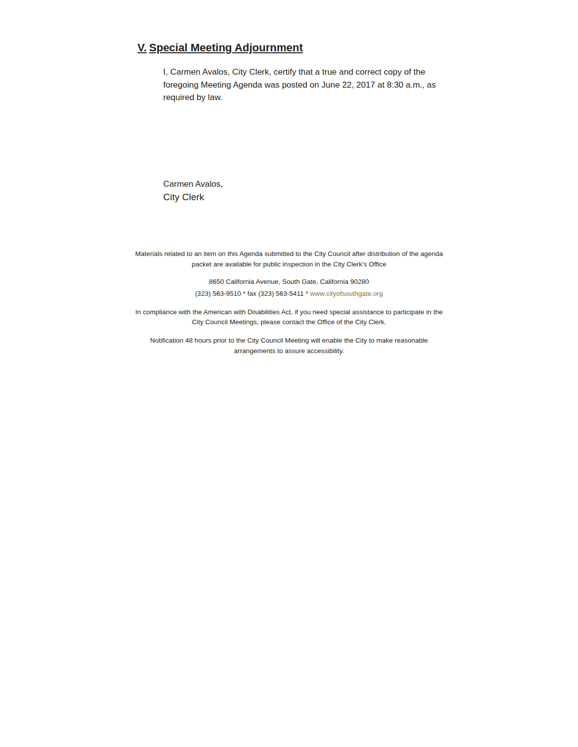V. Special Meeting Adjournment
I, Carmen Avalos, City Clerk, certify that a true and correct copy of the foregoing Meeting Agenda was posted on June 22, 2017 at 8:30 a.m., as required by law.
Carmen Avalos, City Clerk
Materials related to an item on this Agenda submitted to the City Council after distribution of the agenda packet are available for public inspection in the City Clerk’s Office
8650 California Avenue, South Gate, California 90280
(323) 563-9510 * fax (323) 563-5411 * www.cityofsouthgate.org
In compliance with the American with Disabilities Act, if you need special assistance to participate in the City Council Meetings, please contact the Office of the City Clerk.
Notification 48 hours prior to the City Council Meeting will enable the City to make reasonable arrangements to assure accessibility.